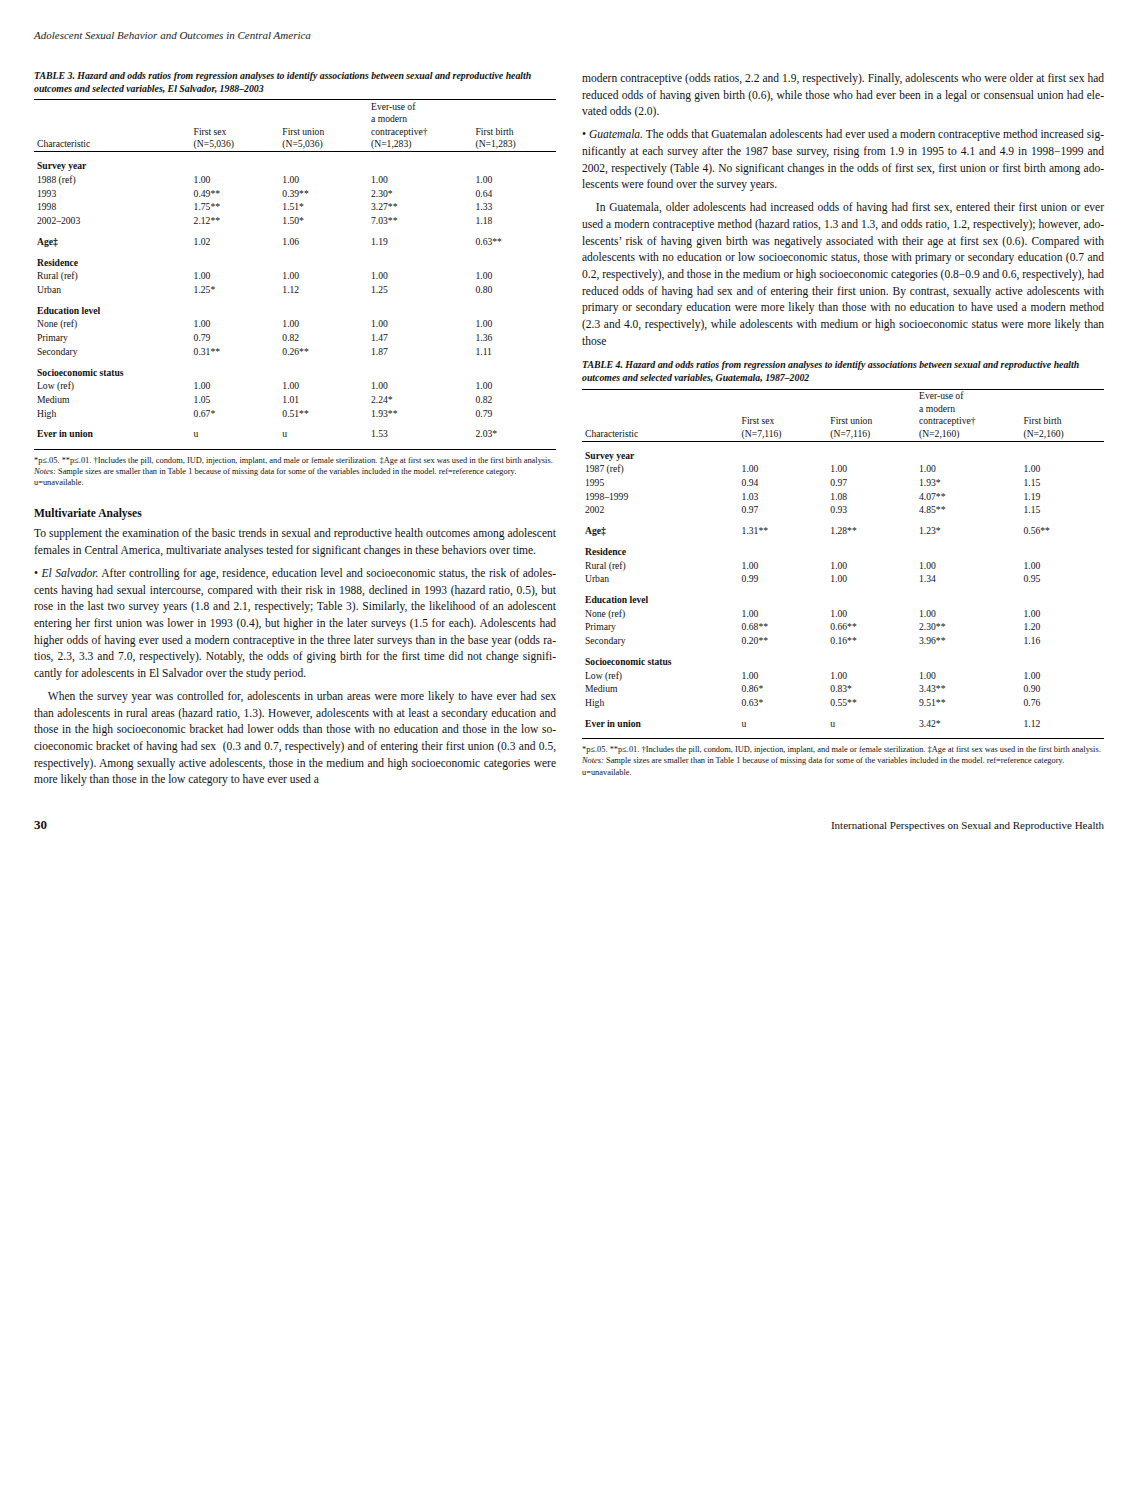Adolescent Sexual Behavior and Outcomes in Central America
TABLE 3. Hazard and odds ratios from regression analyses to identify associations between sexual and reproductive health outcomes and selected variables, El Salvador, 1988–2003
| Characteristic | First sex (N=5,036) | First union (N=5,036) | Ever-use of a modern contraceptive† (N=1,283) | First birth (N=1,283) |
| --- | --- | --- | --- | --- |
| Survey year | | | | |
| 1988 (ref) | 1.00 | 1.00 | 1.00 | 1.00 |
| 1993 | 0.49** | 0.39** | 2.30* | 0.64 |
| 1998 | 1.75** | 1.51* | 3.27** | 1.33 |
| 2002–2003 | 2.12** | 1.50* | 7.03** | 1.18 |
| Age‡ | 1.02 | 1.06 | 1.19 | 0.63** |
| Residence | | | | |
| Rural (ref) | 1.00 | 1.00 | 1.00 | 1.00 |
| Urban | 1.25* | 1.12 | 1.25 | 0.80 |
| Education level | | | | |
| None (ref) | 1.00 | 1.00 | 1.00 | 1.00 |
| Primary | 0.79 | 0.82 | 1.47 | 1.36 |
| Secondary | 0.31** | 0.26** | 1.87 | 1.11 |
| Socioeconomic status | | | | |
| Low (ref) | 1.00 | 1.00 | 1.00 | 1.00 |
| Medium | 1.05 | 1.01 | 2.24* | 0.82 |
| High | 0.67* | 0.51** | 1.93** | 0.79 |
| Ever in union | u | u | 1.53 | 2.03* |
*p≤.05. **p≤.01. †Includes the pill, condom, IUD, injection, implant, and male or female sterilization. ‡Age at first sex was used in the first birth analysis. Notes: Sample sizes are smaller than in Table 1 because of missing data for some of the variables included in the model. ref=reference category. u=unavailable.
Multivariate Analyses
To supplement the examination of the basic trends in sexual and reproductive health outcomes among adolescent females in Central America, multivariate analyses tested for significant changes in these behaviors over time.
El Salvador. After controlling for age, residence, education level and socioeconomic status, the risk of adolescents having had sexual intercourse, compared with their risk in 1988, declined in 1993 (hazard ratio, 0.5), but rose in the last two survey years (1.8 and 2.1, respectively; Table 3). Similarly, the likelihood of an adolescent entering her first union was lower in 1993 (0.4), but higher in the later surveys (1.5 for each). Adolescents had higher odds of having ever used a modern contraceptive in the three later surveys than in the base year (odds ratios, 2.3, 3.3 and 7.0, respectively). Notably, the odds of giving birth for the first time did not change significantly for adolescents in El Salvador over the study period.
When the survey year was controlled for, adolescents in urban areas were more likely to have ever had sex than adolescents in rural areas (hazard ratio, 1.3). However, adolescents with at least a secondary education and those in the high socioeconomic bracket had lower odds than those with no education and those in the low socioeconomic bracket of having had sex (0.3 and 0.7, respectively) and of entering their first union (0.3 and 0.5, respectively). Among sexually active adolescents, those in the medium and high socioeconomic categories were more likely than those in the low category to have ever used a
modern contraceptive (odds ratios, 2.2 and 1.9, respectively). Finally, adolescents who were older at first sex had reduced odds of having given birth (0.6), while those who had ever been in a legal or consensual union had elevated odds (2.0).
Guatemala. The odds that Guatemalan adolescents had ever used a modern contraceptive method increased significantly at each survey after the 1987 base survey, rising from 1.9 in 1995 to 4.1 and 4.9 in 1998−1999 and 2002, respectively (Table 4). No significant changes in the odds of first sex, first union or first birth among adolescents were found over the survey years.
In Guatemala, older adolescents had increased odds of having had first sex, entered their first union or ever used a modern contraceptive method (hazard ratios, 1.3 and 1.3, and odds ratio, 1.2, respectively); however, adolescents’ risk of having given birth was negatively associated with their age at first sex (0.6). Compared with adolescents with no education or low socioeconomic status, those with primary or secondary education (0.7 and 0.2, respectively), and those in the medium or high socioeconomic categories (0.8−0.9 and 0.6, respectively), had reduced odds of having had sex and of entering their first union. By contrast, sexually active adolescents with primary or secondary education were more likely than those with no education to have used a modern method (2.3 and 4.0, respectively), while adolescents with medium or high socioeconomic status were more likely than those
TABLE 4. Hazard and odds ratios from regression analyses to identify associations between sexual and reproductive health outcomes and selected variables, Guatemala, 1987–2002
| Characteristic | First sex (N=7,116) | First union (N=7,116) | Ever-use of a modern contraceptive† (N=2,160) | First birth (N=2,160) |
| --- | --- | --- | --- | --- |
| Survey year | | | | |
| 1987 (ref) | 1.00 | 1.00 | 1.00 | 1.00 |
| 1995 | 0.94 | 0.97 | 1.93* | 1.15 |
| 1998–1999 | 1.03 | 1.08 | 4.07** | 1.19 |
| 2002 | 0.97 | 0.93 | 4.85** | 1.15 |
| Age‡ | 1.31** | 1.28** | 1.23* | 0.56** |
| Residence | | | | |
| Rural (ref) | 1.00 | 1.00 | 1.00 | 1.00 |
| Urban | 0.99 | 1.00 | 1.34 | 0.95 |
| Education level | | | | |
| None (ref) | 1.00 | 1.00 | 1.00 | 1.00 |
| Primary | 0.68** | 0.66** | 2.30** | 1.20 |
| Secondary | 0.20** | 0.16** | 3.96** | 1.16 |
| Socioeconomic status | | | | |
| Low (ref) | 1.00 | 1.00 | 1.00 | 1.00 |
| Medium | 0.86* | 0.83* | 3.43** | 0.90 |
| High | 0.63* | 0.55** | 9.51** | 0.76 |
| Ever in union | u | u | 3.42* | 1.12 |
*p≤.05. **p≤.01. †Includes the pill, condom, IUD, injection, implant, and male or female sterilization. ‡Age at first sex was used in the first birth analysis. Notes: Sample sizes are smaller than in Table 1 because of missing data for some of the variables included in the model. ref=reference category. u=unavailable.
30
International Perspectives on Sexual and Reproductive Health